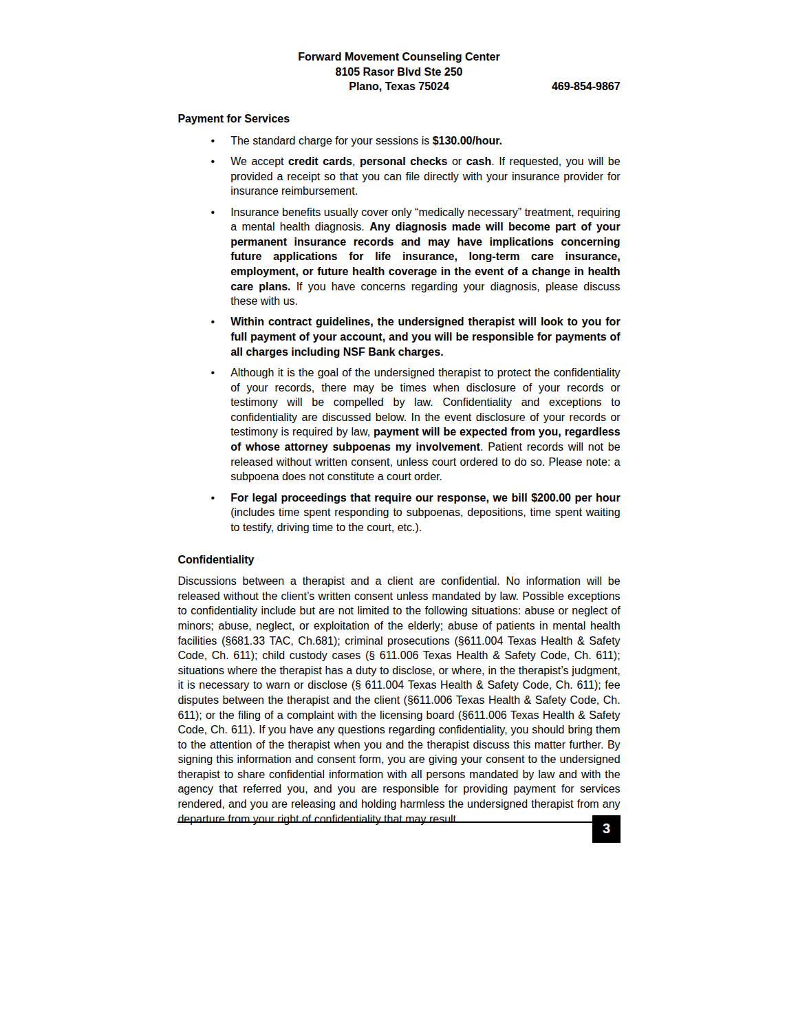Forward Movement Counseling Center 8105 Rasor Blvd Ste 250
Plano, Texas 75024 469-854-9867
Payment for Services
The standard charge for your sessions is $130.00/hour.
We accept credit cards, personal checks or cash. If requested, you will be provided a receipt so that you can file directly with your insurance provider for insurance reimbursement.
Insurance benefits usually cover only “medically necessary” treatment, requiring a mental health diagnosis. Any diagnosis made will become part of your permanent insurance records and may have implications concerning future applications for life insurance, long-term care insurance, employment, or future health coverage in the event of a change in health care plans. If you have concerns regarding your diagnosis, please discuss these with us.
Within contract guidelines, the undersigned therapist will look to you for full payment of your account, and you will be responsible for payments of all charges including NSF Bank charges.
Although it is the goal of the undersigned therapist to protect the confidentiality of your records, there may be times when disclosure of your records or testimony will be compelled by law. Confidentiality and exceptions to confidentiality are discussed below. In the event disclosure of your records or testimony is required by law, payment will be expected from you, regardless of whose attorney subpoenas my involvement. Patient records will not be released without written consent, unless court ordered to do so. Please note: a subpoena does not constitute a court order.
For legal proceedings that require our response, we bill $200.00 per hour (includes time spent responding to subpoenas, depositions, time spent waiting to testify, driving time to the court, etc.).
Confidentiality
Discussions between a therapist and a client are confidential. No information will be released without the client’s written consent unless mandated by law. Possible exceptions to confidentiality include but are not limited to the following situations: abuse or neglect of minors; abuse, neglect, or exploitation of the elderly; abuse of patients in mental health facilities (§681.33 TAC, Ch.681); criminal prosecutions (§611.004 Texas Health & Safety Code, Ch. 611); child custody cases (§ 611.006 Texas Health & Safety Code, Ch. 611); situations where the therapist has a duty to disclose, or where, in the therapist’s judgment, it is necessary to warn or disclose (§ 611.004 Texas Health & Safety Code, Ch. 611); fee disputes between the therapist and the client (§611.006 Texas Health & Safety Code, Ch. 611); or the filing of a complaint with the licensing board (§611.006 Texas Health & Safety Code, Ch. 611). If you have any questions regarding confidentiality, you should bring them to the attention of the therapist when you and the therapist discuss this matter further. By signing this information and consent form, you are giving your consent to the undersigned therapist to share confidential information with all persons mandated by law and with the agency that referred you, and you are responsible for providing payment for services rendered, and you are releasing and holding harmless the undersigned therapist from any departure from your right of confidentiality that may result.
3